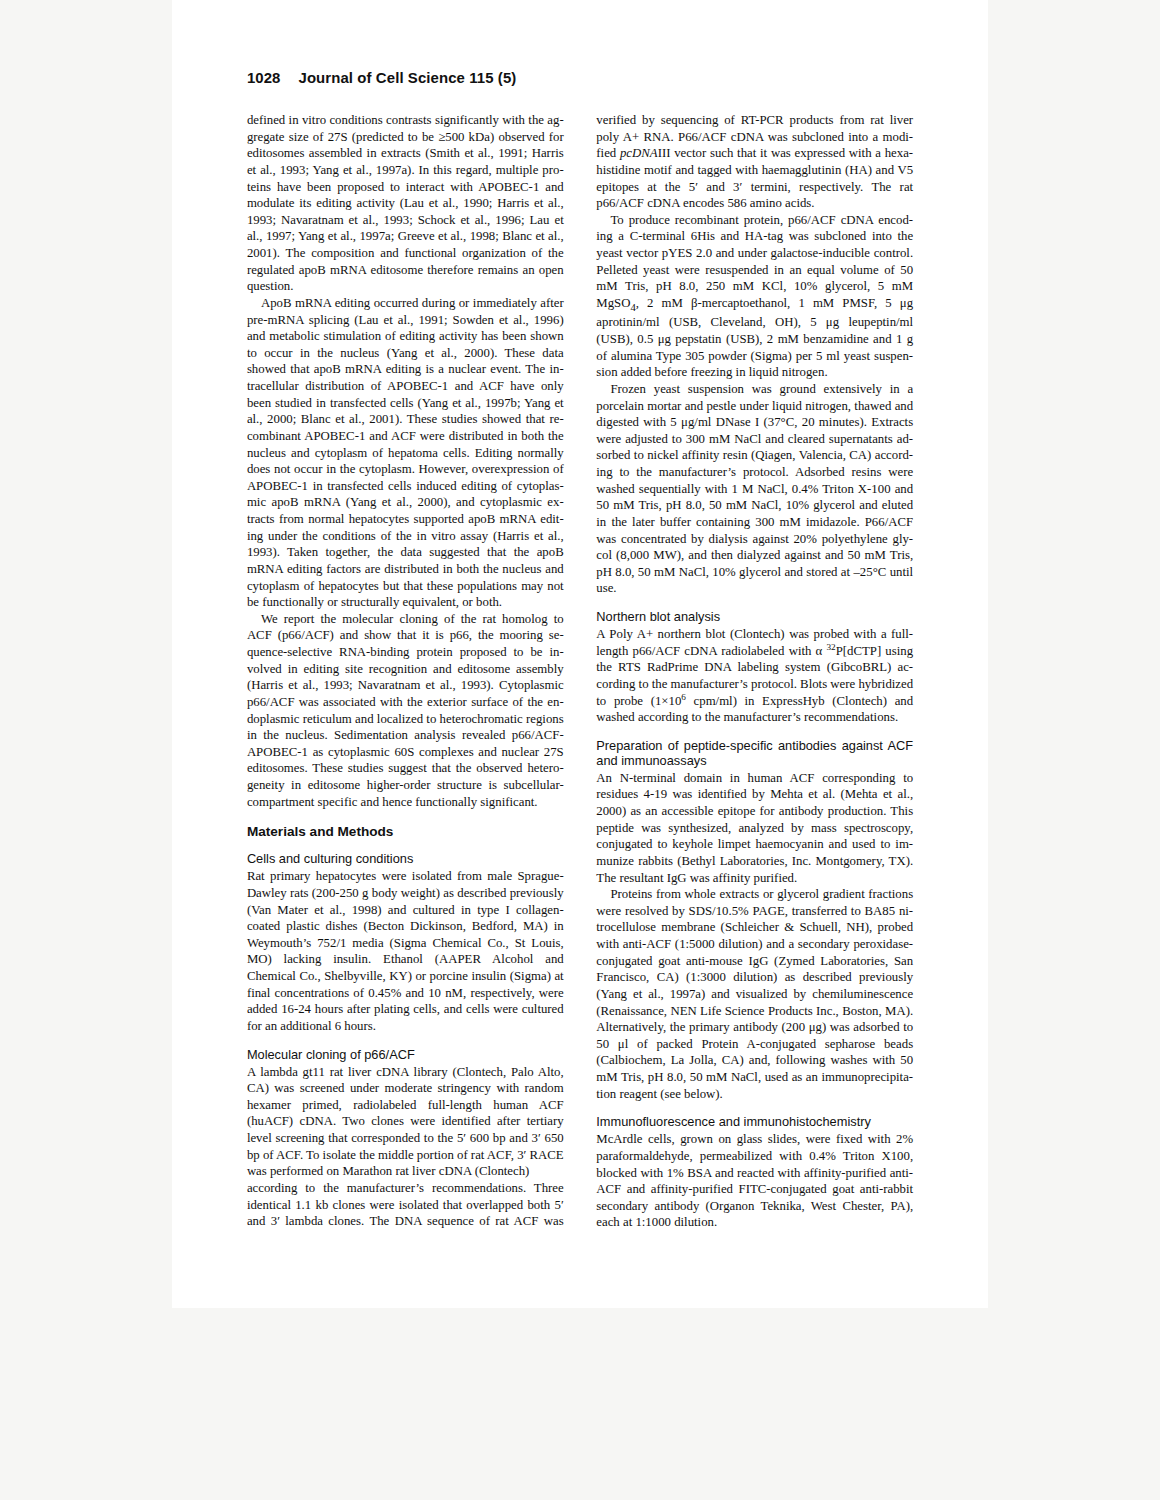1028 Journal of Cell Science 115 (5)
defined in vitro conditions contrasts significantly with the aggregate size of 27S (predicted to be ≥500 kDa) observed for editosomes assembled in extracts (Smith et al., 1991; Harris et al., 1993; Yang et al., 1997a). In this regard, multiple proteins have been proposed to interact with APOBEC-1 and modulate its editing activity (Lau et al., 1990; Harris et al., 1993; Navaratnam et al., 1993; Schock et al., 1996; Lau et al., 1997; Yang et al., 1997a; Greeve et al., 1998; Blanc et al., 2001). The composition and functional organization of the regulated apoB mRNA editosome therefore remains an open question.
ApoB mRNA editing occurred during or immediately after pre-mRNA splicing (Lau et al., 1991; Sowden et al., 1996) and metabolic stimulation of editing activity has been shown to occur in the nucleus (Yang et al., 2000). These data showed that apoB mRNA editing is a nuclear event. The intracellular distribution of APOBEC-1 and ACF have only been studied in transfected cells (Yang et al., 1997b; Yang et al., 2000; Blanc et al., 2001). These studies showed that recombinant APOBEC-1 and ACF were distributed in both the nucleus and cytoplasm of hepatoma cells. Editing normally does not occur in the cytoplasm. However, overexpression of APOBEC-1 in transfected cells induced editing of cytoplasmic apoB mRNA (Yang et al., 2000), and cytoplasmic extracts from normal hepatocytes supported apoB mRNA editing under the conditions of the in vitro assay (Harris et al., 1993). Taken together, the data suggested that the apoB mRNA editing factors are distributed in both the nucleus and cytoplasm of hepatocytes but that these populations may not be functionally or structurally equivalent, or both.
We report the molecular cloning of the rat homolog to ACF (p66/ACF) and show that it is p66, the mooring sequence-selective RNA-binding protein proposed to be involved in editing site recognition and editosome assembly (Harris et al., 1993; Navaratnam et al., 1993). Cytoplasmic p66/ACF was associated with the exterior surface of the endoplasmic reticulum and localized to heterochromatic regions in the nucleus. Sedimentation analysis revealed p66/ACF-APOBEC-1 as cytoplasmic 60S complexes and nuclear 27S editosomes. These studies suggest that the observed heterogeneity in editosome higher-order structure is subcellular-compartment specific and hence functionally significant.
Materials and Methods
Cells and culturing conditions
Rat primary hepatocytes were isolated from male Sprague-Dawley rats (200-250 g body weight) as described previously (Van Mater et al., 1998) and cultured in type I collagen-coated plastic dishes (Becton Dickinson, Bedford, MA) in Weymouth’s 752/1 media (Sigma Chemical Co., St Louis, MO) lacking insulin. Ethanol (AAPER Alcohol and Chemical Co., Shelbyville, KY) or porcine insulin (Sigma) at final concentrations of 0.45% and 10 nM, respectively, were added 16-24 hours after plating cells, and cells were cultured for an additional 6 hours.
Molecular cloning of p66/ACF
A lambda gt11 rat liver cDNA library (Clontech, Palo Alto, CA) was screened under moderate stringency with random hexamer primed, radiolabeled full-length human ACF (huACF) cDNA. Two clones were identified after tertiary level screening that corresponded to the 5′ 600 bp and 3′ 650 bp of ACF. To isolate the middle portion of rat ACF, 3′ RACE was performed on Marathon rat liver cDNA (Clontech)
according to the manufacturer’s recommendations. Three identical 1.1 kb clones were isolated that overlapped both 5′ and 3′ lambda clones. The DNA sequence of rat ACF was verified by sequencing of RT-PCR products from rat liver poly A+ RNA. P66/ACF cDNA was subcloned into a modified pcDNAIII vector such that it was expressed with a hexa-histidine motif and tagged with haemagglutinin (HA) and V5 epitopes at the 5′ and 3′ termini, respectively. The rat p66/ACF cDNA encodes 586 amino acids.
To produce recombinant protein, p66/ACF cDNA encoding a C-terminal 6His and HA-tag was subcloned into the yeast vector pYES 2.0 and under galactose-inducible control. Pelleted yeast were resuspended in an equal volume of 50 mM Tris, pH 8.0, 250 mM KCl, 10% glycerol, 5 mM MgSO4, 2 mM β-mercaptoethanol, 1 mM PMSF, 5 μg aprotinin/ml (USB, Cleveland, OH), 5 μg leupeptin/ml (USB), 0.5 μg pepstatin (USB), 2 mM benzamidine and 1 g of alumina Type 305 powder (Sigma) per 5 ml yeast suspension added before freezing in liquid nitrogen.
Frozen yeast suspension was ground extensively in a porcelain mortar and pestle under liquid nitrogen, thawed and digested with 5 μg/ml DNase I (37°C, 20 minutes). Extracts were adjusted to 300 mM NaCl and cleared supernatants adsorbed to nickel affinity resin (Qiagen, Valencia, CA) according to the manufacturer’s protocol. Adsorbed resins were washed sequentially with 1 M NaCl, 0.4% Triton X-100 and 50 mM Tris, pH 8.0, 50 mM NaCl, 10% glycerol and eluted in the later buffer containing 300 mM imidazole. P66/ACF was concentrated by dialysis against 20% polyethylene glycol (8,000 MW), and then dialyzed against and 50 mM Tris, pH 8.0, 50 mM NaCl, 10% glycerol and stored at –25°C until use.
Northern blot analysis
A Poly A+ northern blot (Clontech) was probed with a full-length p66/ACF cDNA radiolabeled with α 32P[dCTP] using the RTS RadPrime DNA labeling system (GibcoBRL) according to the manufacturer’s protocol. Blots were hybridized to probe (1×106 cpm/ml) in ExpressHyb (Clontech) and washed according to the manufacturer’s recommendations.
Preparation of peptide-specific antibodies against ACF and immunoassays
An N-terminal domain in human ACF corresponding to residues 4-19 was identified by Mehta et al. (Mehta et al., 2000) as an accessible epitope for antibody production. This peptide was synthesized, analyzed by mass spectroscopy, conjugated to keyhole limpet haemocyanin and used to immunize rabbits (Bethyl Laboratories, Inc. Montgomery, TX). The resultant IgG was affinity purified.
Proteins from whole extracts or glycerol gradient fractions were resolved by SDS/10.5% PAGE, transferred to BA85 nitrocellulose membrane (Schleicher & Schuell, NH), probed with anti-ACF (1:5000 dilution) and a secondary peroxidase-conjugated goat anti-mouse IgG (Zymed Laboratories, San Francisco, CA) (1:3000 dilution) as described previously (Yang et al., 1997a) and visualized by chemiluminescence (Renaissance, NEN Life Science Products Inc., Boston, MA). Alternatively, the primary antibody (200 μg) was adsorbed to 50 μl of packed Protein A-conjugated sepharose beads (Calbiochem, La Jolla, CA) and, following washes with 50 mM Tris, pH 8.0, 50 mM NaCl, used as an immunoprecipitation reagent (see below).
Immunofluorescence and immunohistochemistry
McArdle cells, grown on glass slides, were fixed with 2% paraformaldehyde, permeabilized with 0.4% Triton X100, blocked with 1% BSA and reacted with affinity-purified anti-ACF and affinity-purified FITC-conjugated goat anti-rabbit secondary antibody (Organon Teknika, West Chester, PA), each at 1:1000 dilution.